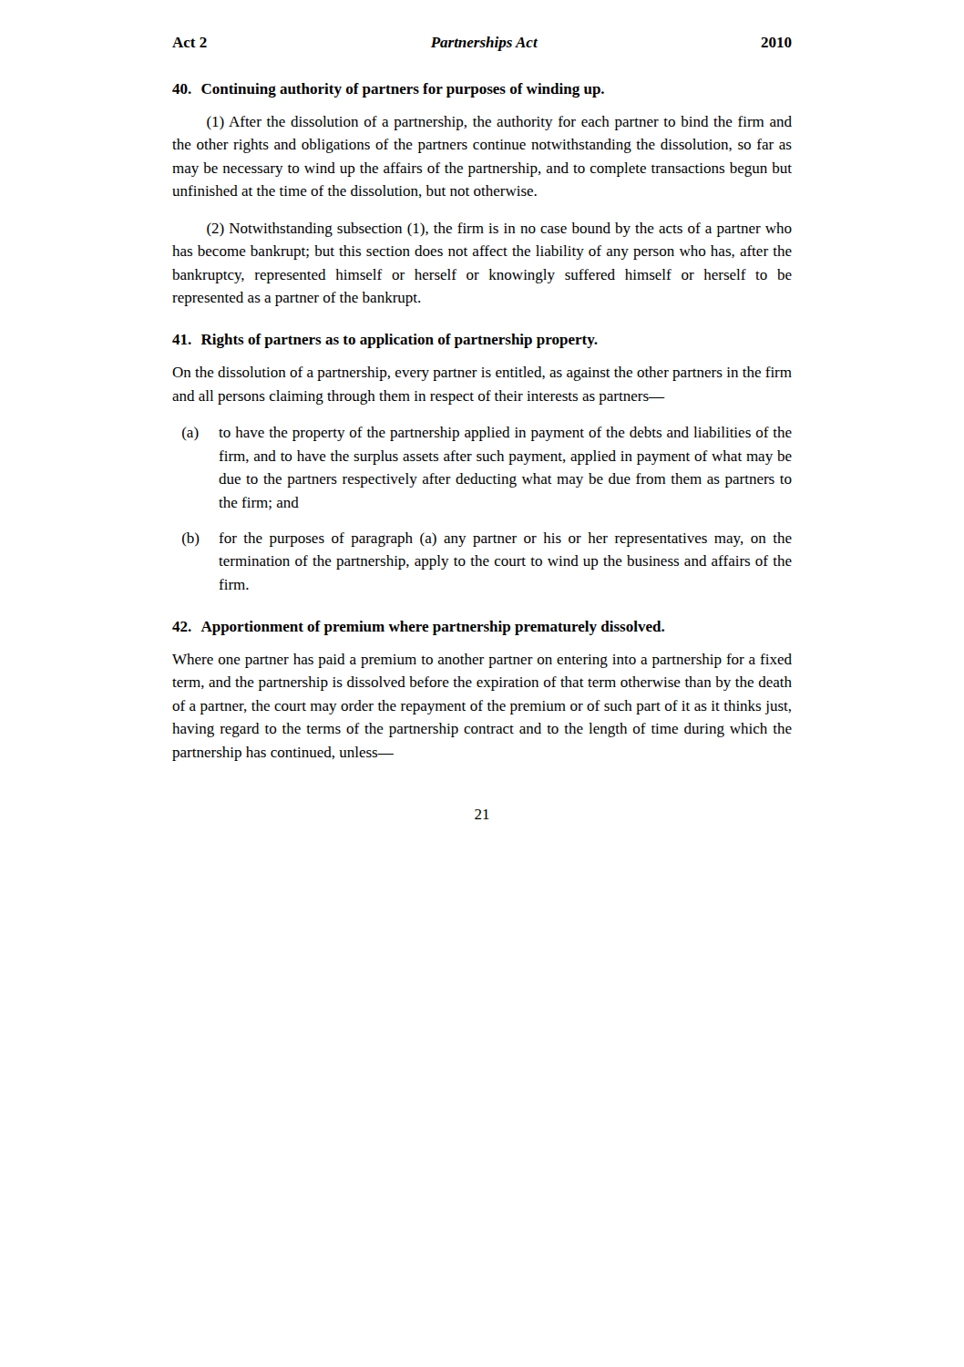Act 2 Partnerships Act 2010
40. Continuing authority of partners for purposes of winding up.
(1) After the dissolution of a partnership, the authority for each partner to bind the firm and the other rights and obligations of the partners continue notwithstanding the dissolution, so far as may be necessary to wind up the affairs of the partnership, and to complete transactions begun but unfinished at the time of the dissolution, but not otherwise.
(2) Notwithstanding subsection (1), the firm is in no case bound by the acts of a partner who has become bankrupt; but this section does not affect the liability of any person who has, after the bankruptcy, represented himself or herself or knowingly suffered himself or herself to be represented as a partner of the bankrupt.
41. Rights of partners as to application of partnership property.
On the dissolution of a partnership, every partner is entitled, as against the other partners in the firm and all persons claiming through them in respect of their interests as partners—
(a) to have the property of the partnership applied in payment of the debts and liabilities of the firm, and to have the surplus assets after such payment, applied in payment of what may be due to the partners respectively after deducting what may be due from them as partners to the firm; and
(b) for the purposes of paragraph (a) any partner or his or her representatives may, on the termination of the partnership, apply to the court to wind up the business and affairs of the firm.
42. Apportionment of premium where partnership prematurely dissolved.
Where one partner has paid a premium to another partner on entering into a partnership for a fixed term, and the partnership is dissolved before the expiration of that term otherwise than by the death of a partner, the court may order the repayment of the premium or of such part of it as it thinks just, having regard to the terms of the partnership contract and to the length of time during which the partnership has continued, unless—
21